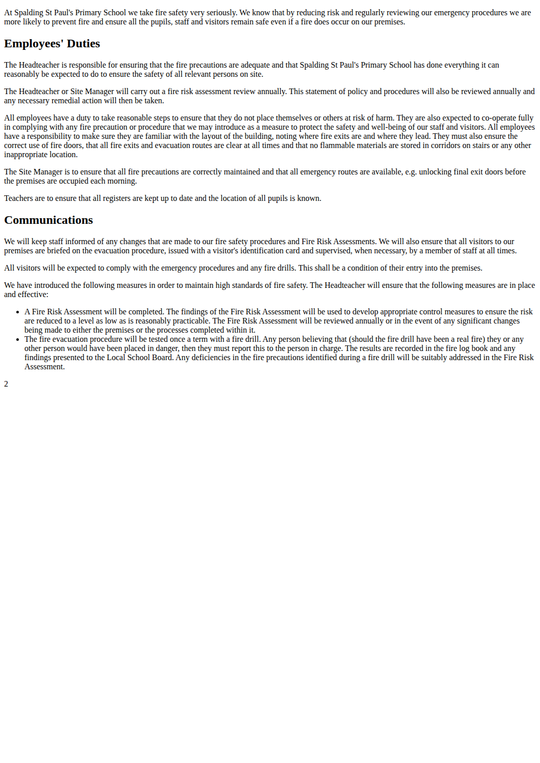At Spalding St Paul's Primary School we take fire safety very seriously. We know that by reducing risk and regularly reviewing our emergency procedures we are more likely to prevent fire and ensure all the pupils, staff and visitors remain safe even if a fire does occur on our premises.
Employees' Duties
The Headteacher is responsible for ensuring that the fire precautions are adequate and that Spalding St Paul's Primary School has done everything it can reasonably be expected to do to ensure the safety of all relevant persons on site.
The Headteacher or Site Manager will carry out a fire risk assessment review annually. This statement of policy and procedures will also be reviewed annually and any necessary remedial action will then be taken.
All employees have a duty to take reasonable steps to ensure that they do not place themselves or others at risk of harm. They are also expected to co-operate fully in complying with any fire precaution or procedure that we may introduce as a measure to protect the safety and well-being of our staff and visitors. All employees have a responsibility to make sure they are familiar with the layout of the building, noting where fire exits are and where they lead. They must also ensure the correct use of fire doors, that all fire exits and evacuation routes are clear at all times and that no flammable materials are stored in corridors on stairs or any other inappropriate location.
The Site Manager is to ensure that all fire precautions are correctly maintained and that all emergency routes are available, e.g. unlocking final exit doors before the premises are occupied each morning.
Teachers are to ensure that all registers are kept up to date and the location of all pupils is known.
Communications
We will keep staff informed of any changes that are made to our fire safety procedures and Fire Risk Assessments. We will also ensure that all visitors to our premises are briefed on the evacuation procedure, issued with a visitor's identification card and supervised, when necessary, by a member of staff at all times.
All visitors will be expected to comply with the emergency procedures and any fire drills. This shall be a condition of their entry into the premises.
We have introduced the following measures in order to maintain high standards of fire safety. The Headteacher will ensure that the following measures are in place and effective:
A Fire Risk Assessment will be completed. The findings of the Fire Risk Assessment will be used to develop appropriate control measures to ensure the risk are reduced to a level as low as is reasonably practicable. The Fire Risk Assessment will be reviewed annually or in the event of any significant changes being made to either the premises or the processes completed within it.
The fire evacuation procedure will be tested once a term with a fire drill. Any person believing that (should the fire drill have been a real fire) they or any other person would have been placed in danger, then they must report this to the person in charge. The results are recorded in the fire log book and any findings presented to the Local School Board. Any deficiencies in the fire precautions identified during a fire drill will be suitably addressed in the Fire Risk Assessment.
2